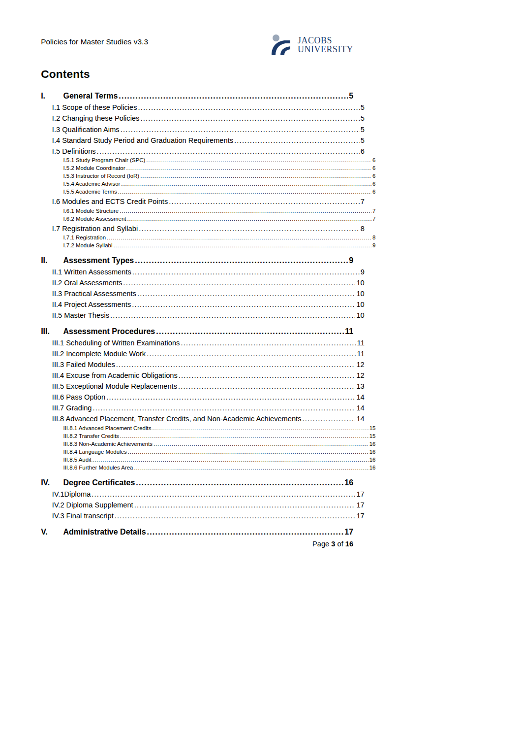Policies for Master Studies v3.3
JACOBS
UNIVERSITY
Contents
I. General Terms .................................................................................................. 5
I.1 Scope of these Policies ................................................................................................................. 5
I.2 Changing these Policies ............................................................................................................... 5
I.3 Qualification Aims ....................................................................................................................... 5
I.4 Standard Study Period and Graduation Requirements ............................................................. 5
I.5 Definitions ................................................................................................................................. 6
I.5.1 Study Program Chair (SPC) ......................................................................................................................... 6
I.5.2 Module Coordinator ..................................................................................................................................... 6
I.5.3 Instructor of Record (IoR) ............................................................................................................................. 6
I.5.4 Academic Advisor ......................................................................................................................................... 6
I.5.5 Academic Terms ........................................................................................................................................... 6
I.6 Modules and ECTS Credit Points ................................................................................................. 7
I.6.1 Module Structure ......................................................................................................................................... 7
I.6.2 Module Assessment ................................................................................................................................... 7
I.7 Registration and Syllabi .............................................................................................................. 8
I.7.1 Registration ..................................................................................................................................................... 8
I.7.2 Module Syllabi ............................................................................................................................................... 9
II. Assessment Types ....................................................................................... 9
II.1 Written Assessments ................................................................................................................. 9
II.2 Oral Assessments ..................................................................................................................... 10
II.3 Practical Assessments ............................................................................................................. 10
II.4 Project Assessments ................................................................................................................. 10
II.5 Master Thesis ............................................................................................................................. 10
III. Assessment Procedures ......................................................................... 11
III.1 Scheduling of Written Examinations ............................................................................................. 11
III.2 Incomplete Module Work ......................................................................................................... 11
III.3 Failed Modules ......................................................................................................................... 12
III.4 Excuse from Academic Obligations ............................................................................................... 12
III.5 Exceptional Module Replacements ................................................................................................. 13
III.6 Pass Option ............................................................................................................................... 14
III.7 Grading ......................................................................................................................................... 14
III.8 Advanced Placement, Transfer Credits, and Non-Academic Achievements ........................... 14
III.8.1 Advanced Placement Credits ................................................................................................................. 15
III.8.2 Transfer Credits ......................................................................................................................................... 15
III.8.3 Non-Academic Achievements ................................................................................................................. 16
III.8.4 Language Modules ..................................................................................................................................... 16
III.8.5 Audit ......................................................................................................................................................... 16
III.8.6 Further Modules Area ................................................................................................................................. 16
IV. Degree Certificates ................................................................................. 16
IV.1Diploma ......................................................................................................................................... 17
IV.2 Diploma Supplement ............................................................................................................. 17
IV.3 Final transcript ......................................................................................................................... 17
V. Administrative Details ............................................................................. 17
Page 3 of 16